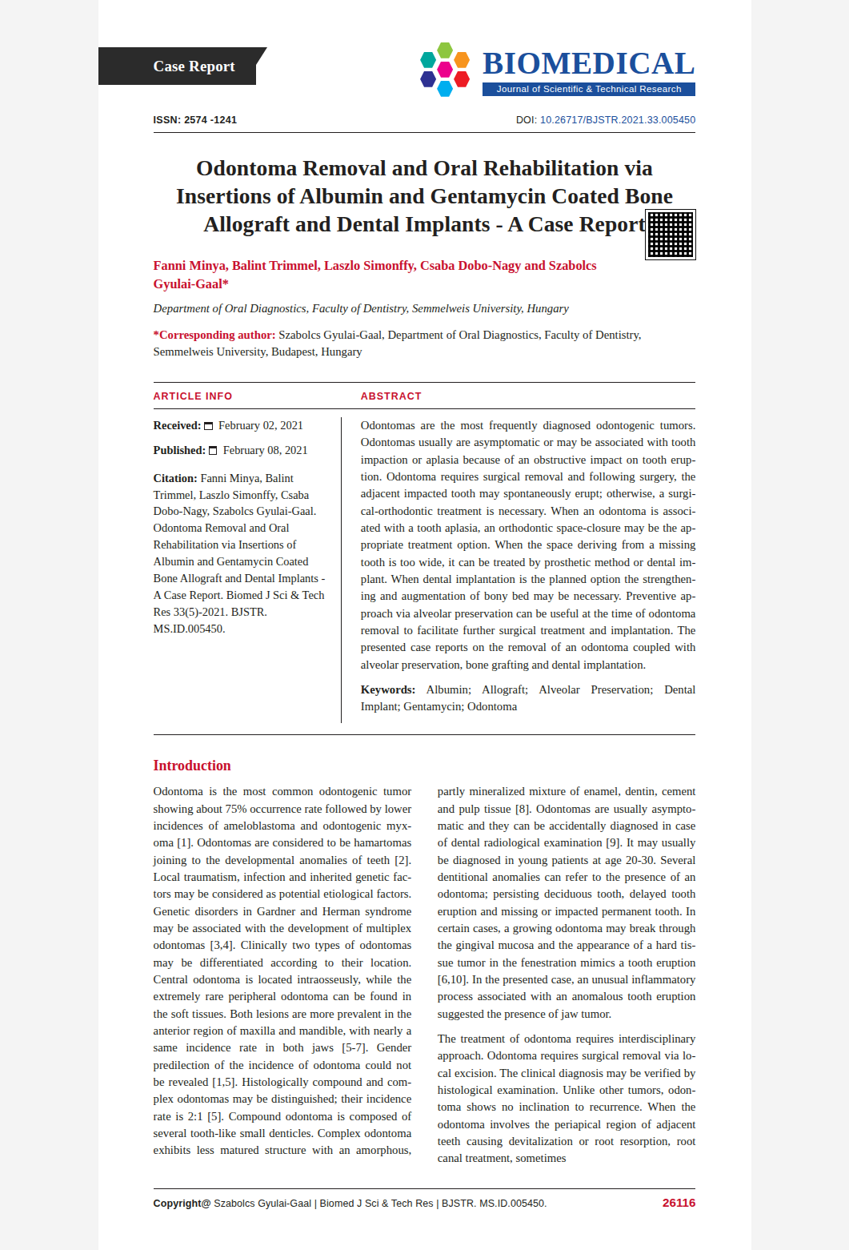Case Report
BIO MEDICAL
Journal of Scientific & Technical Research
ISSN: 2574 -1241
DOI: 10.26717/BJSTR.2021.33.005450
Odontoma Removal and Oral Rehabilitation via
Insertions of Albumin and Gentamycin Coated Bone
Allograft and Dental Implants - A Case Report
Fanni Minya, Balint Trimmel, Laszlo Simonffy, Csaba Dobo-Nagy and Szabolcs Gyulai-Gaal*
Department of Oral Diagnostics, Faculty of Dentistry, Semmelweis University, Hungary
*Corresponding author: Szabolcs Gyulai-Gaal, Department of Oral Diagnostics, Faculty of Dentistry, Semmelweis University, Budapest, Hungary
ARTICLE INFO
ABSTRACT
Received: February 02, 2021
Published: February 08, 2021
Citation: Fanni Minya, Balint Trimmel, Laszlo Simonffy, Csaba Dobo-Nagy, Szabolcs Gyulai-Gaal. Odontoma Removal and Oral Rehabilitation via Insertions of Albumin and Gentamycin Coated Bone Allograft and Dental Implants - A Case Report. Biomed J Sci & Tech Res 33(5)-2021. BJSTR. MS.ID.005450.
Odontomas are the most frequently diagnosed odontogenic tumors. Odontomas usually are asymptomatic or may be associated with tooth impaction or aplasia because of an obstructive impact on tooth eruption. Odontoma requires surgical removal and following surgery, the adjacent impacted tooth may spontaneously erupt; otherwise, a surgical-orthodontic treatment is necessary. When an odontoma is associated with a tooth aplasia, an orthodontic space-closure may be the appropriate treatment option. When the space deriving from a missing tooth is too wide, it can be treated by prosthetic method or dental implant. When dental implantation is the planned option the strengthening and augmentation of bony bed may be necessary. Preventive approach via alveolar preservation can be useful at the time of odontoma removal to facilitate further surgical treatment and implantation. The presented case reports on the removal of an odontoma coupled with alveolar preservation, bone grafting and dental implantation.
Keywords: Albumin; Allograft; Alveolar Preservation; Dental Implant; Gentamycin; Odontoma
Introduction
Odontoma is the most common odontogenic tumor showing about 75% occurrence rate followed by lower incidences of ameloblastoma and odontogenic myxoma [1]. Odontomas are considered to be hamartomas joining to the developmental anomalies of teeth [2]. Local traumatism, infection and inherited genetic factors may be considered as potential etiological factors. Genetic disorders in Gardner and Herman syndrome may be associated with the development of multiplex odontomas [3,4]. Clinically two types of odontomas may be differentiated according to their location. Central odontoma is located intraosseusly, while the extremely rare peripheral odontoma can be found in the soft tissues. Both lesions are more prevalent in the anterior region of maxilla and mandible, with nearly a same incidence rate in both jaws [5-7]. Gender predilection of the incidence of odontoma could not be revealed [1,5]. Histologically compound and complex odontomas may be distinguished; their incidence rate is 2:1 [5]. Compound odontoma is composed of several tooth-like small denticles. Complex odontoma exhibits less matured structure with an amorphous, partly mineralized mixture of enamel, dentin, cement and pulp tissue [8]. Odontomas are usually asymptomatic and they can be accidentally diagnosed in case of dental radiological examination [9]. It may usually be diagnosed in young patients at age 20-30. Several dentitional anomalies can refer to the presence of an odontoma; persisting deciduous tooth, delayed tooth eruption and missing or impacted permanent tooth. In certain cases, a growing odontoma may break through the gingival mucosa and the appearance of a hard tissue tumor in the fenestration mimics a tooth eruption [6,10]. In the presented case, an unusual inflammatory process associated with an anomalous tooth eruption suggested the presence of jaw tumor.
The treatment of odontoma requires interdisciplinary approach. Odontoma requires surgical removal via local excision. The clinical diagnosis may be verified by histological examination. Unlike other tumors, odontoma shows no inclination to recurrence. When the odontoma involves the periapical region of adjacent teeth causing devitalization or root resorption, root canal treatment, sometimes
Copyright@ Szabolcs Gyulai-Gaal | Biomed J Sci & Tech Res | BJSTR. MS.ID.005450.
26116